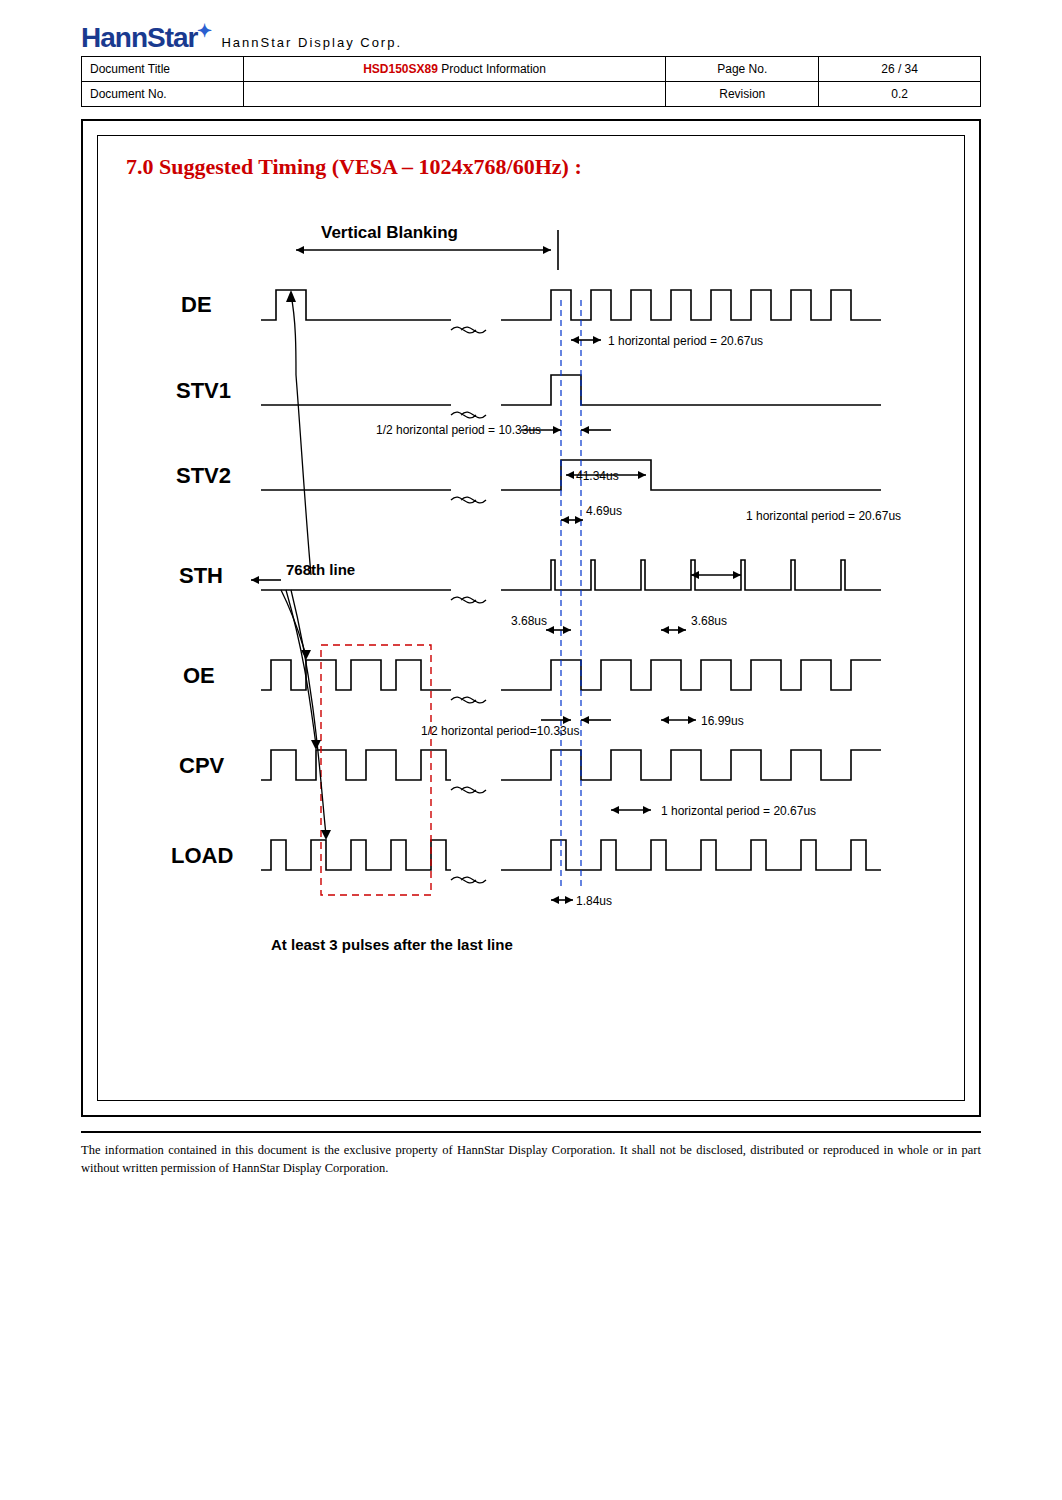HannStar✦
HannStar Display Corp.
| Document Title | HSD150SX89 Product Information | Page No. | 26 / 34 |
| Document No. | | Revision | 0.2 |
7.0 Suggested Timing (VESA – 1024x768/60Hz) :
Vertical Blanking DE STV1 STV2 STH OE CPV LOAD 1 horizontal period = 20.67us 1/2 horizontal period = 10.33us 41.34us 4.69us 1 horizontal period = 20.67us 768th line 3.68us 3.68us 1/2 horizontal period=10.33us 16.99us 1 horizontal period = 20.67us 1.84us At least 3 pulses after the last line
The information contained in this document is the exclusive property of HannStar Display Corporation. It shall not be disclosed, distributed or reproduced in whole or in part without written permission of HannStar Display Corporation.